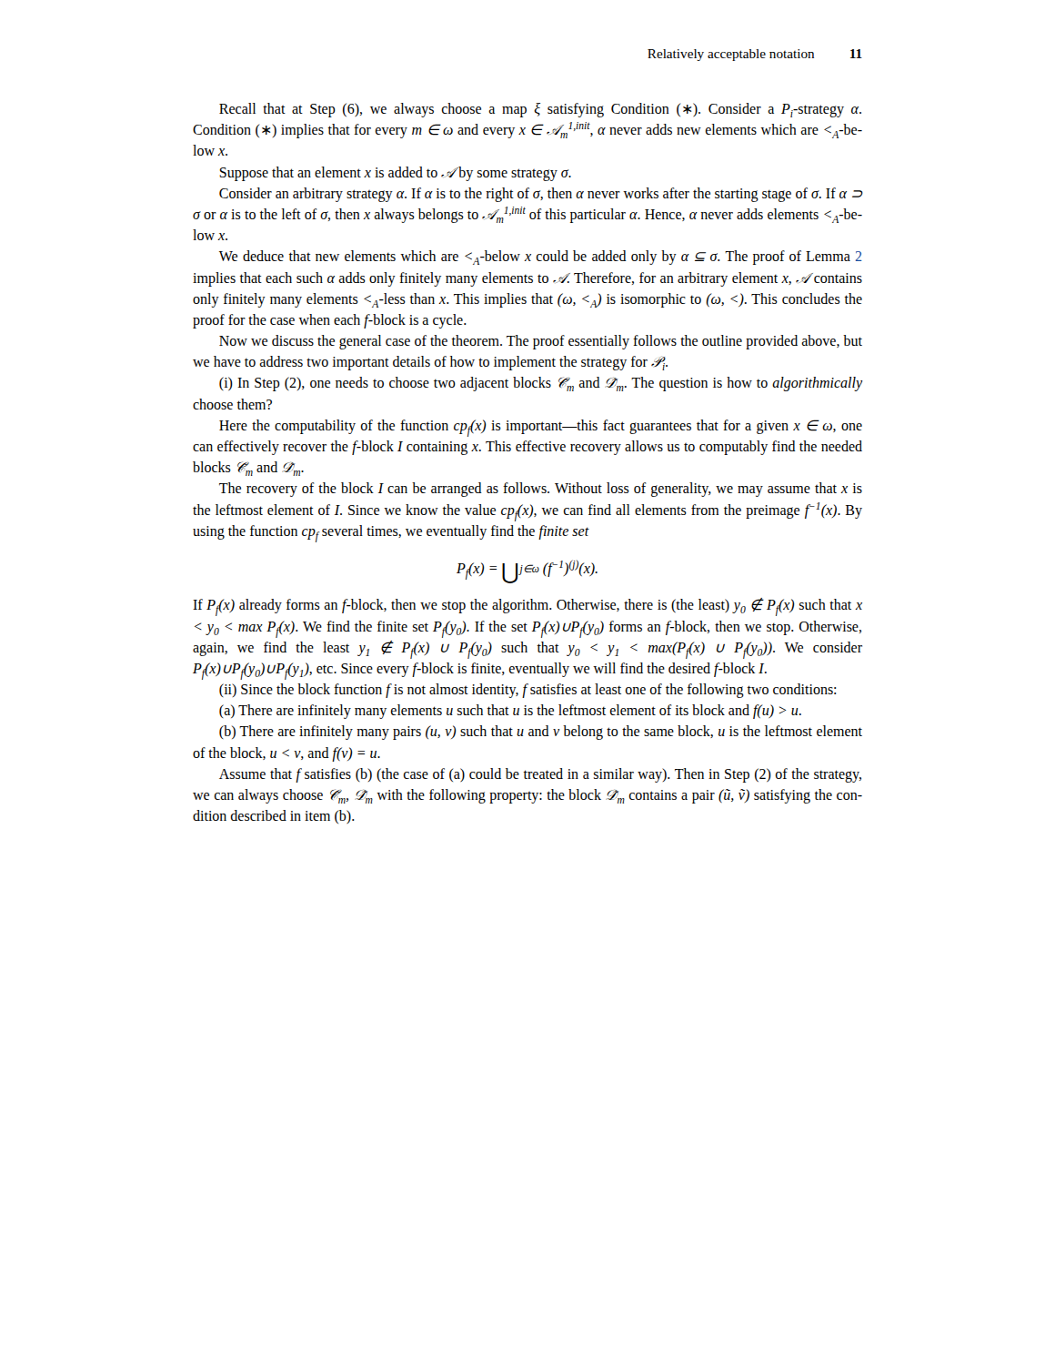Relatively acceptable notation 11
Recall that at Step (6), we always choose a map ξ satisfying Condition (∗). Consider a Pi-strategy α. Condition (∗) implies that for every m ∈ ω and every x ∈ 𝒜m1,init, α never adds new elements which are <A-below x.
Suppose that an element x is added to 𝒜 by some strategy σ.
Consider an arbitrary strategy α. If α is to the right of σ, then α never works after the starting stage of σ. If α ⊃ σ or α is to the left of σ, then x always belongs to 𝒜m1,init of this particular α. Hence, α never adds elements <A-below x.
We deduce that new elements which are <A-below x could be added only by α ⊆ σ. The proof of Lemma 2 implies that each such α adds only finitely many elements to 𝒜. Therefore, for an arbitrary element x, 𝒜 contains only finitely many elements <A-less than x. This implies that (ω, <A) is isomorphic to (ω, <). This concludes the proof for the case when each f-block is a cycle.
Now we discuss the general case of the theorem. The proof essentially follows the outline provided above, but we have to address two important details of how to implement the strategy for 𝒫i.
(i) In Step (2), one needs to choose two adjacent blocks 𝒞̃m and 𝒟̃m. The question is how to algorithmically choose them?
Here the computability of the function cpf(x) is important—this fact guarantees that for a given x ∈ ω, one can effectively recover the f-block I containing x. This effective recovery allows us to computably find the needed blocks 𝒞̃m and 𝒟̃m.
The recovery of the block I can be arranged as follows. Without loss of generality, we may assume that x is the leftmost element of I. Since we know the value cpf(x), we can find all elements from the preimage f−1(x). By using the function cpf several times, we eventually find the finite set
Pf(x) = ⋃j∈ω (f−1)(j)(x).
If Pf(x) already forms an f-block, then we stop the algorithm. Otherwise, there is (the least) y0 ∉ Pf(x) such that x < y0 < max Pf(x). We find the finite set Pf(y0). If the set Pf(x)∪Pf(y0) forms an f-block, then we stop. Otherwise, again, we find the least y1 ∉ Pf(x) ∪ Pf(y0) such that y0 < y1 < max(Pf(x) ∪ Pf(y0)). We consider Pf(x)∪Pf(y0)∪Pf(y1), etc. Since every f-block is finite, eventually we will find the desired f-block I.
(ii) Since the block function f is not almost identity, f satisfies at least one of the following two conditions:
(a) There are infinitely many elements u such that u is the leftmost element of its block and f(u) > u.
(b) There are infinitely many pairs (u, v) such that u and v belong to the same block, u is the leftmost element of the block, u < v, and f(v) = u.
Assume that f satisfies (b) (the case of (a) could be treated in a similar way). Then in Step (2) of the strategy, we can always choose 𝒞̃m, 𝒟̃m with the following property: the block 𝒟̃m contains a pair (ũ, ṽ) satisfying the condition described in item (b).